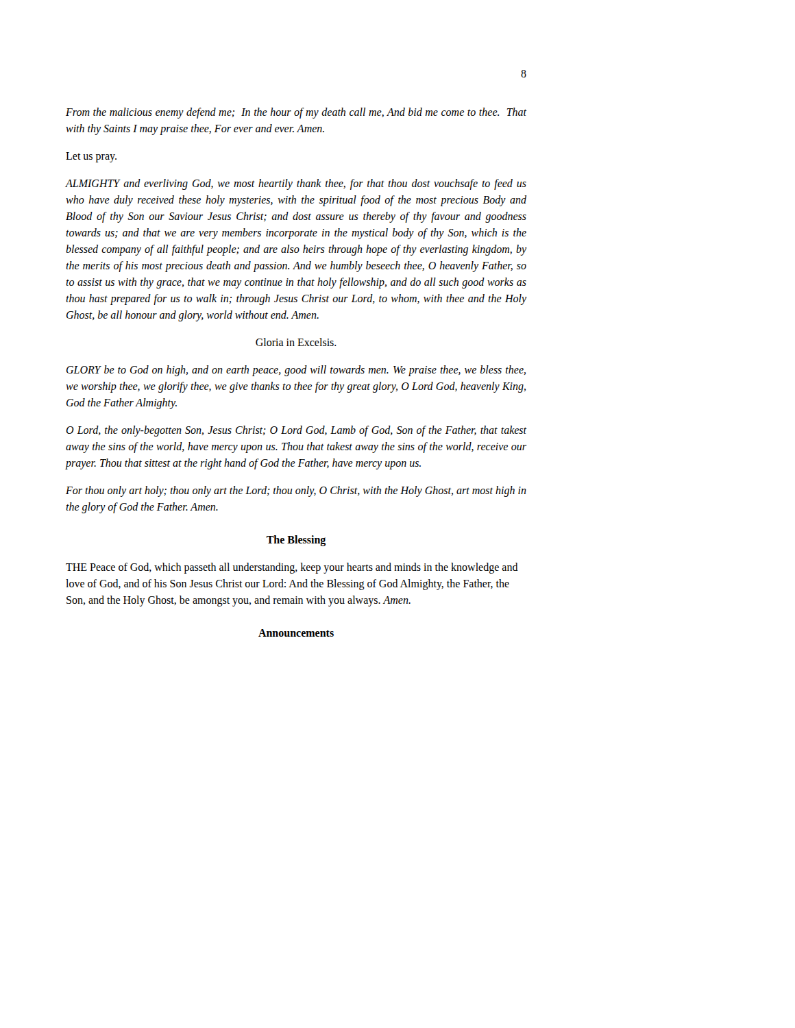8
From the malicious enemy defend me; In the hour of my death call me, And bid me come to thee. That with thy Saints I may praise thee, For ever and ever. Amen.
Let us pray.
ALMIGHTY and everliving God, we most heartily thank thee, for that thou dost vouchsafe to feed us who have duly received these holy mysteries, with the spiritual food of the most precious Body and Blood of thy Son our Saviour Jesus Christ; and dost assure us thereby of thy favour and goodness towards us; and that we are very members incorporate in the mystical body of thy Son, which is the blessed company of all faithful people; and are also heirs through hope of thy everlasting kingdom, by the merits of his most precious death and passion. And we humbly beseech thee, O heavenly Father, so to assist us with thy grace, that we may continue in that holy fellowship, and do all such good works as thou hast prepared for us to walk in; through Jesus Christ our Lord, to whom, with thee and the Holy Ghost, be all honour and glory, world without end. Amen.
Gloria in Excelsis.
GLORY be to God on high, and on earth peace, good will towards men. We praise thee, we bless thee, we worship thee, we glorify thee, we give thanks to thee for thy great glory, O Lord God, heavenly King, God the Father Almighty.
O Lord, the only-begotten Son, Jesus Christ; O Lord God, Lamb of God, Son of the Father, that takest away the sins of the world, have mercy upon us. Thou that takest away the sins of the world, receive our prayer. Thou that sittest at the right hand of God the Father, have mercy upon us.
For thou only art holy; thou only art the Lord; thou only, O Christ, with the Holy Ghost, art most high in the glory of God the Father. Amen.
The Blessing
THE Peace of God, which passeth all understanding, keep your hearts and minds in the knowledge and love of God, and of his Son Jesus Christ our Lord: And the Blessing of God Almighty, the Father, the Son, and the Holy Ghost, be amongst you, and remain with you always. Amen.
Announcements